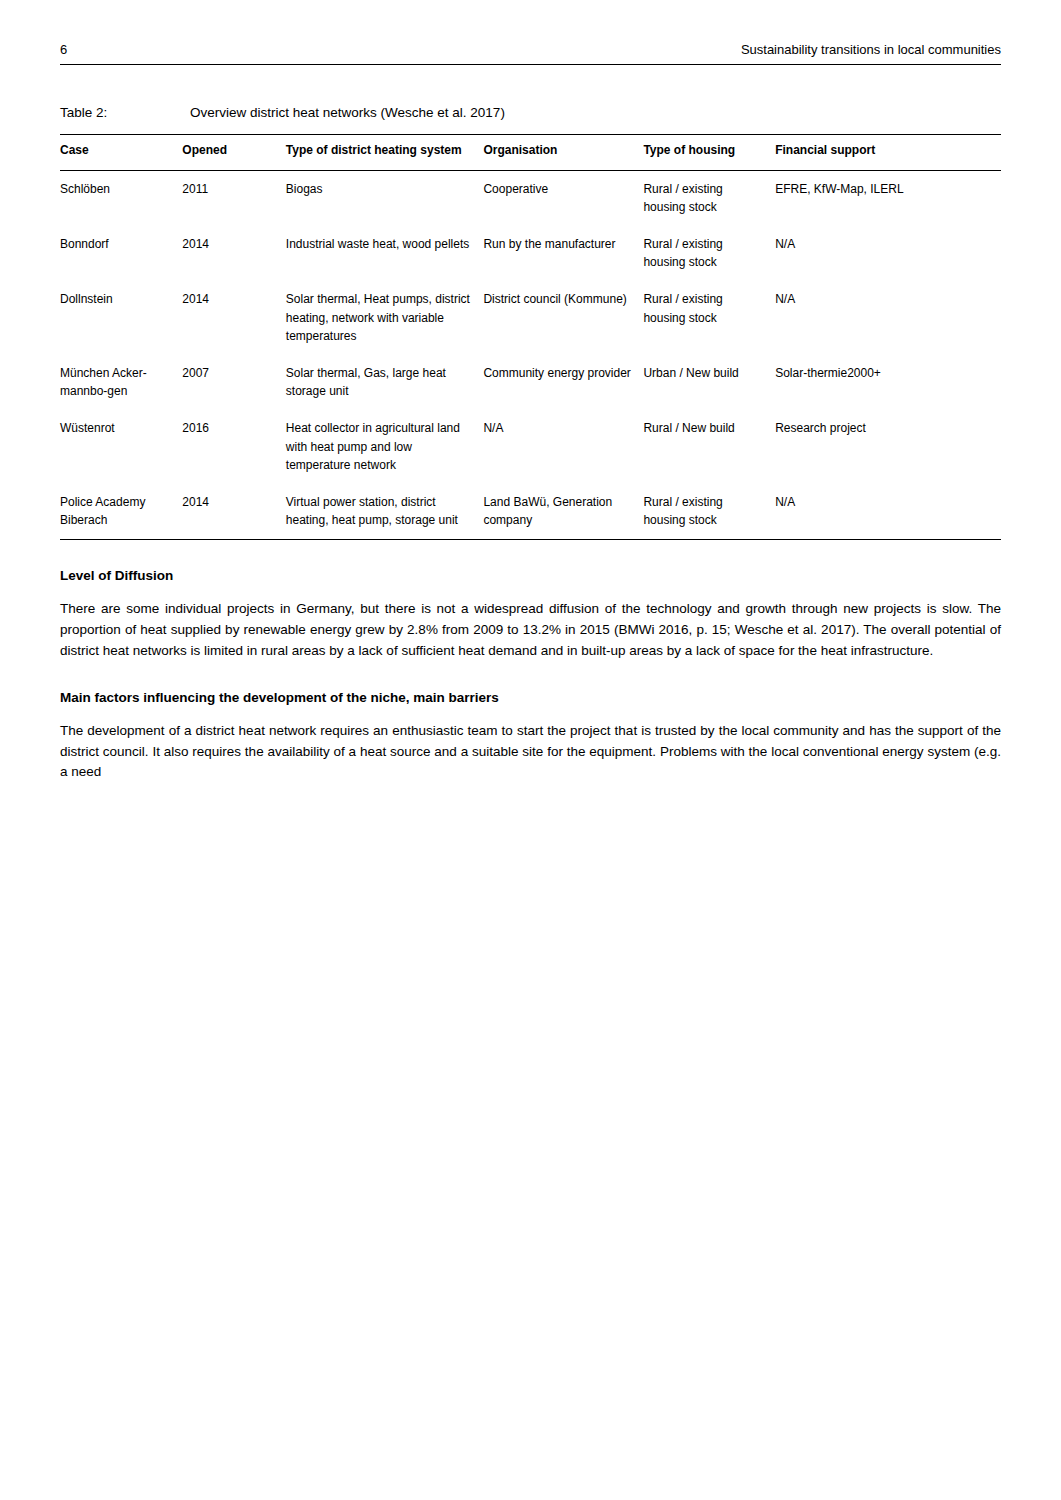6 Sustainability transitions in local communities
Table 2: Overview district heat networks (Wesche et al. 2017)
| Case | Opened | Type of district heating system | Organisation | Type of housing | Financial support |
| --- | --- | --- | --- | --- | --- |
| Schlöben | 2011 | Biogas | Cooperative | Rural / existing housing stock | EFRE, KfW-Map, ILERL |
| Bonndorf | 2014 | Industrial waste heat, wood pellets | Run by the manufacturer | Rural / existing housing stock | N/A |
| Dollnstein | 2014 | Solar thermal, Heat pumps, district heating, network with variable temperatures | District council (Kommune) | Rural / existing housing stock | N/A |
| München Acker-mannbo-gen | 2007 | Solar thermal, Gas, large heat storage unit | Community energy provider | Urban / New build | Solar-thermie2000+ |
| Wüstenrot | 2016 | Heat collector in agricultural land with heat pump and low temperature network | N/A | Rural / New build | Research project |
| Police Academy Biberach | 2014 | Virtual power station, district heating, heat pump, storage unit | Land BaWü, Generation company | Rural / existing housing stock | N/A |
Level of Diffusion
There are some individual projects in Germany, but there is not a widespread diffusion of the technology and growth through new projects is slow. The proportion of heat supplied by renewable energy grew by 2.8% from 2009 to 13.2% in 2015 (BMWi 2016, p. 15; Wesche et al. 2017). The overall potential of district heat networks is limited in rural areas by a lack of sufficient heat demand and in built-up areas by a lack of space for the heat infrastructure.
Main factors influencing the development of the niche, main barriers
The development of a district heat network requires an enthusiastic team to start the project that is trusted by the local community and has the support of the district council. It also requires the availability of a heat source and a suitable site for the equipment. Problems with the local conventional energy system (e.g. a need